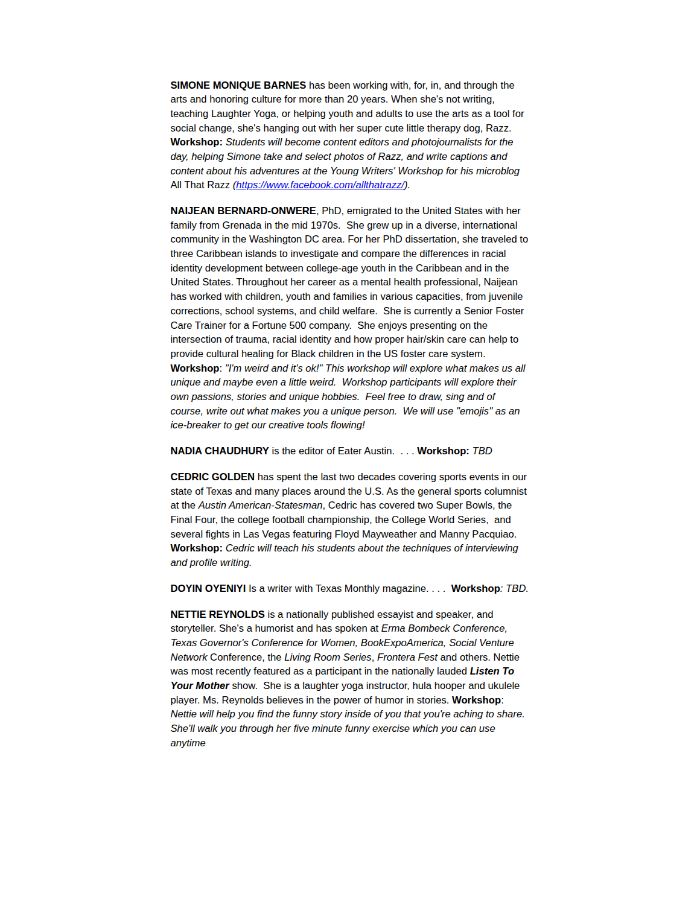SIMONE MONIQUE BARNES has been working with, for, in, and through the arts and honoring culture for more than 20 years. When she's not writing, teaching Laughter Yoga, or helping youth and adults to use the arts as a tool for social change, she's hanging out with her super cute little therapy dog, Razz. Workshop: Students will become content editors and photojournalists for the day, helping Simone take and select photos of Razz, and write captions and content about his adventures at the Young Writers' Workshop for his microblog All That Razz (https://www.facebook.com/allthatrazz/).
NAIJEAN BERNARD-ONWERE, PhD, emigrated to the United States with her family from Grenada in the mid 1970s. She grew up in a diverse, international community in the Washington DC area. For her PhD dissertation, she traveled to three Caribbean islands to investigate and compare the differences in racial identity development between college-age youth in the Caribbean and in the United States. Throughout her career as a mental health professional, Naijean has worked with children, youth and families in various capacities, from juvenile corrections, school systems, and child welfare. She is currently a Senior Foster Care Trainer for a Fortune 500 company. She enjoys presenting on the intersection of trauma, racial identity and how proper hair/skin care can help to provide cultural healing for Black children in the US foster care system. Workshop: "I'm weird and it's ok!" This workshop will explore what makes us all unique and maybe even a little weird. Workshop participants will explore their own passions, stories and unique hobbies. Feel free to draw, sing and of course, write out what makes you a unique person. We will use "emojis" as an ice-breaker to get our creative tools flowing!
NADIA CHAUDHURY is the editor of Eater Austin. . . . Workshop: TBD
CEDRIC GOLDEN has spent the last two decades covering sports events in our state of Texas and many places around the U.S. As the general sports columnist at the Austin American-Statesman, Cedric has covered two Super Bowls, the Final Four, the college football championship, the College World Series, and several fights in Las Vegas featuring Floyd Mayweather and Manny Pacquiao. Workshop: Cedric will teach his students about the techniques of interviewing and profile writing.
DOYIN OYENIYI Is a writer with Texas Monthly magazine. . . . Workshop: TBD.
NETTIE REYNOLDS is a nationally published essayist and speaker, and storyteller. She's a humorist and has spoken at Erma Bombeck Conference, Texas Governor's Conference for Women, BookExpoAmerica, Social Venture Network Conference, the Living Room Series, Frontera Fest and others. Nettie was most recently featured as a participant in the nationally lauded Listen To Your Mother show. She is a laughter yoga instructor, hula hooper and ukulele player. Ms. Reynolds believes in the power of humor in stories. Workshop: Nettie will help you find the funny story inside of you that you're aching to share. She'll walk you through her five minute funny exercise which you can use anytime